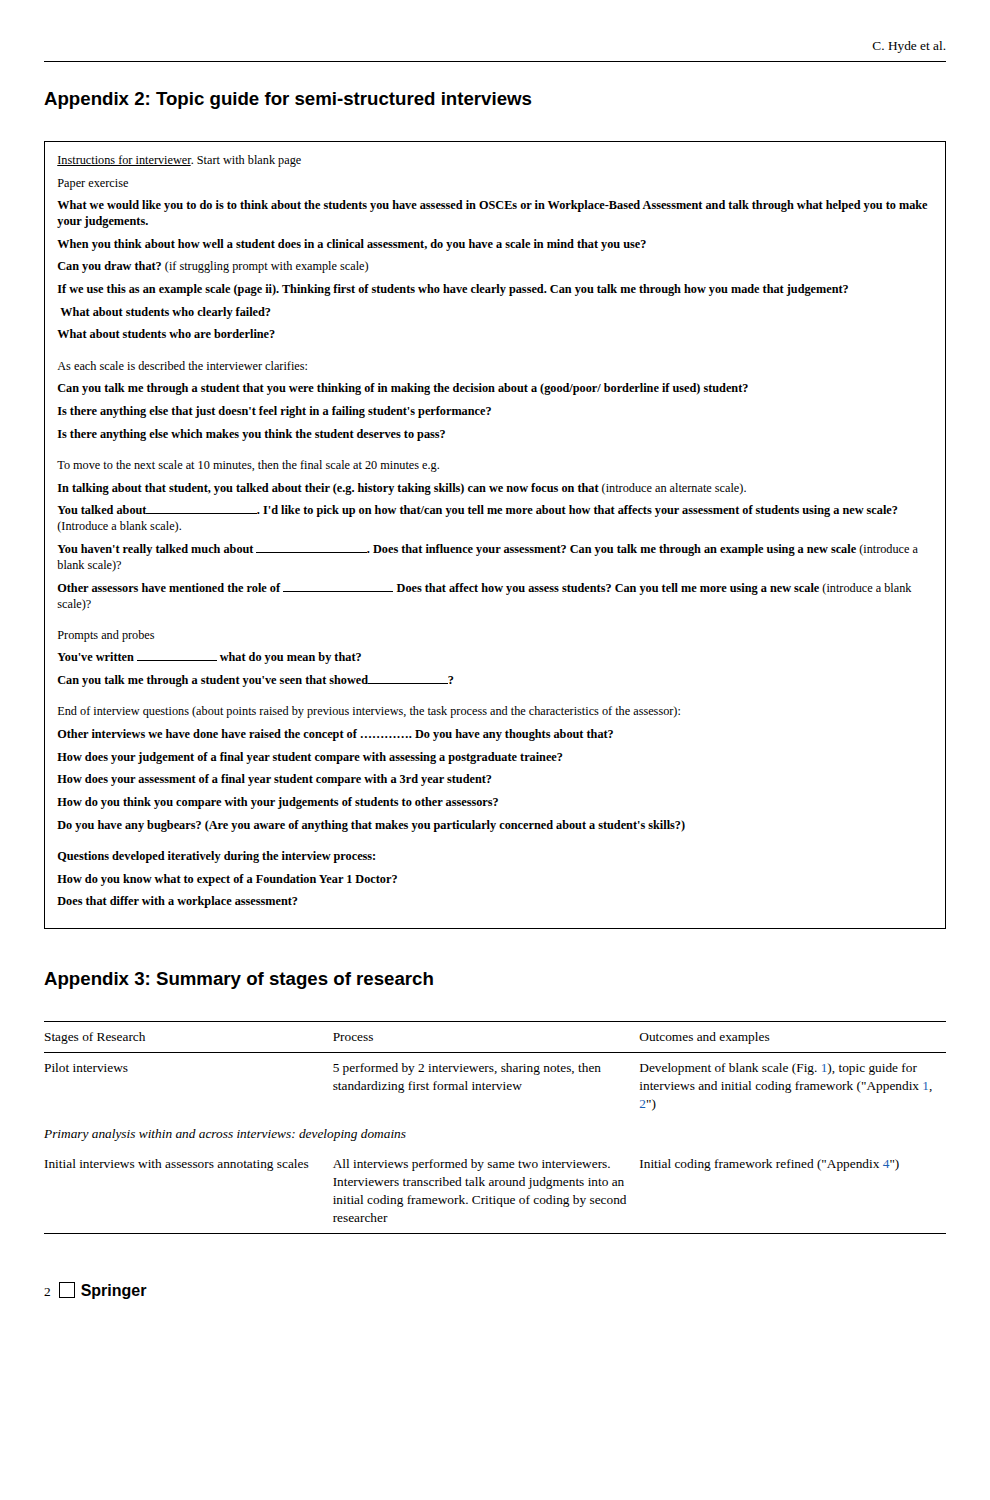C. Hyde et al.
Appendix 2: Topic guide for semi-structured interviews
Instructions for interviewer. Start with blank page
Paper exercise
What we would like you to do is to think about the students you have assessed in OSCEs or in Workplace-Based Assessment and talk through what helped you to make your judgements.
When you think about how well a student does in a clinical assessment, do you have a scale in mind that you use?
Can you draw that? (if struggling prompt with example scale)
If we use this as an example scale (page ii). Thinking first of students who have clearly passed. Can you talk me through how you made that judgement?
What about students who clearly failed?
What about students who are borderline?
As each scale is described the interviewer clarifies:
Can you talk me through a student that you were thinking of in making the decision about a (good/poor/ borderline if used) student?
Is there anything else that just doesn't feel right in a failing student's performance?
Is there anything else which makes you think the student deserves to pass?
To move to the next scale at 10 minutes, then the final scale at 20 minutes e.g.
In talking about that student, you talked about their (e.g. history taking skills) can we now focus on that (introduce an alternate scale).
You talked about . I'd like to pick up on how that/can you tell me more about how that affects your assessment of students using a new scale? (Introduce a blank scale).
You haven't really talked much about . Does that influence your assessment? Can you talk me through an example using a new scale (introduce a blank scale)?
Other assessors have mentioned the role of Does that affect how you assess students? Can you tell me more using a new scale (introduce a blank scale)?
Prompts and probes
You've written what do you mean by that?
Can you talk me through a student you've seen that showed ?
End of interview questions (about points raised by previous interviews, the task process and the characteristics of the assessor):
Other interviews we have done have raised the concept of …………. Do you have any thoughts about that?
How does your judgement of a final year student compare with assessing a postgraduate trainee?
How does your assessment of a final year student compare with a 3rd year student?
How do you think you compare with your judgements of students to other assessors?
Do you have any bugbears? (Are you aware of anything that makes you particularly concerned about a student's skills?)
Questions developed iteratively during the interview process:
How do you know what to expect of a Foundation Year 1 Doctor?
Does that differ with a workplace assessment?
Appendix 3: Summary of stages of research
| Stages of Research | Process | Outcomes and examples |
| --- | --- | --- |
| Pilot interviews | 5 performed by 2 interviewers, sharing notes, then standardizing first formal interview | Development of blank scale (Fig. 1 ), topic guide for interviews and initial coding framework ("Appendix 1 , 2 ") |
| Primary analysis within and across interviews: developing domains |
| Initial interviews with assessors annotating scales | All interviews performed by same two interviewers. Interviewers transcribed talk around judgments into an initial coding framework. Critique of coding by second researcher | Initial coding framework refined ("Appendix 4 ") |
2 Springer